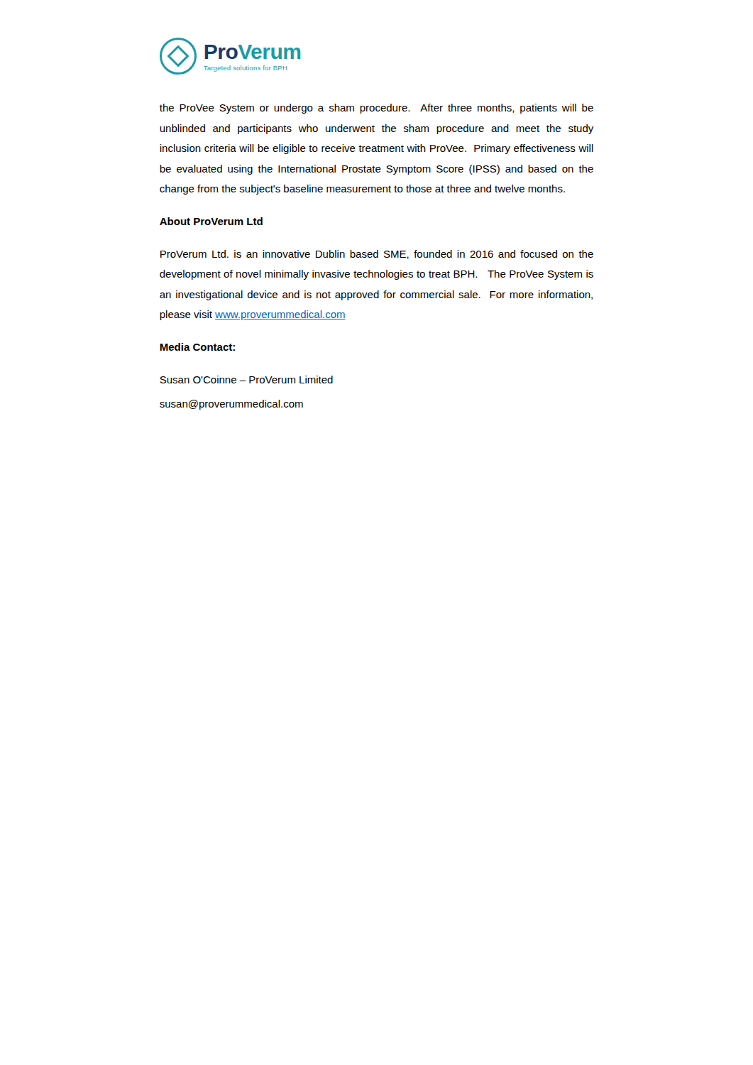Pro Verum
Targeted solutions for BPH
the ProVee System or undergo a sham procedure. After three months, patients will be unblinded and participants who underwent the sham procedure and meet the study inclusion criteria will be eligible to receive treatment with ProVee. Primary effectiveness will be evaluated using the International Prostate Symptom Score (IPSS) and based on the change from the subject's baseline measurement to those at three and twelve months.
About ProVerum Ltd
ProVerum Ltd. is an innovative Dublin based SME, founded in 2016 and focused on the development of novel minimally invasive technologies to treat BPH. The ProVee System is an investigational device and is not approved for commercial sale. For more information, please visit www.proverummedical.com
Media Contact:
Susan O'Coinne – ProVerum Limited
susan@proverummedical.com